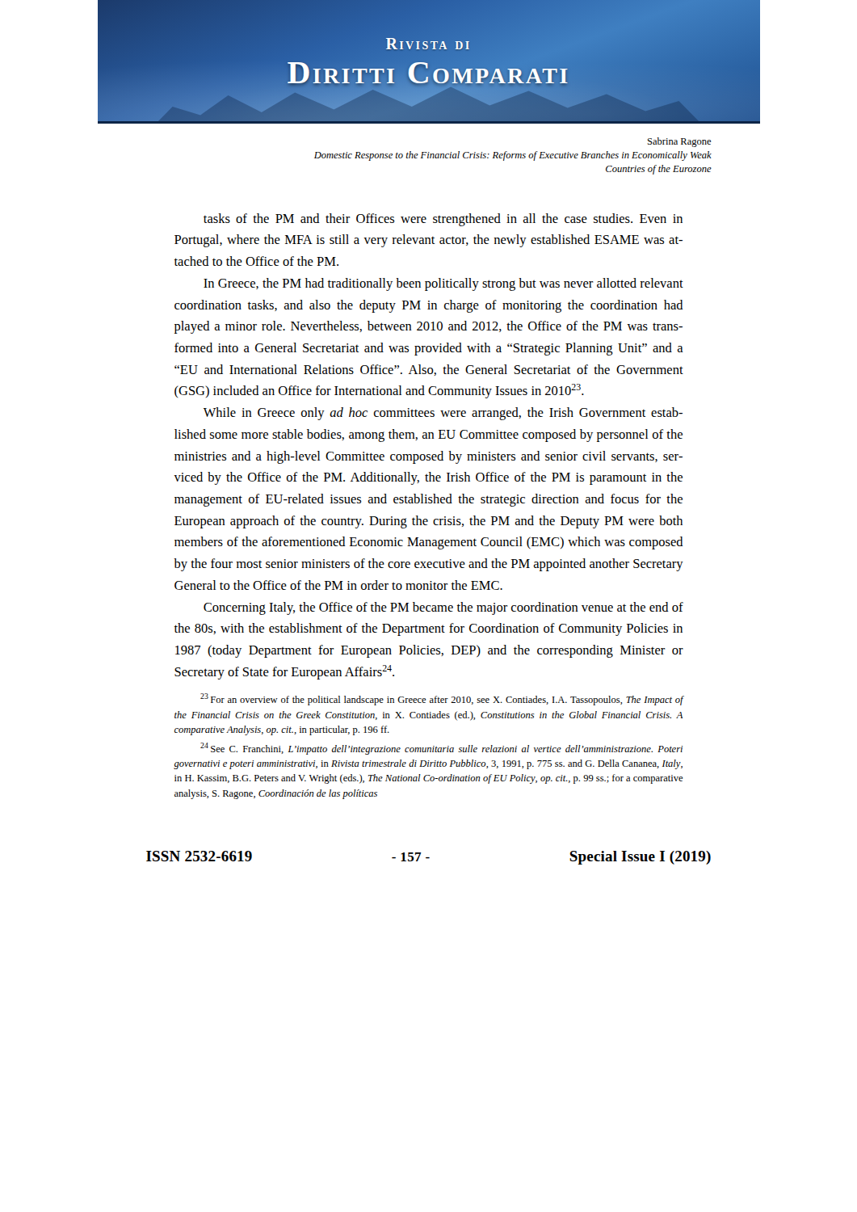Rivista di
Diritti Comparati
Sabrina Ragone
Domestic Response to the Financial Crisis: Reforms of Executive Branches in Economically Weak
Countries of the Eurozone
tasks of the PM and their Offices were strengthened in all the case studies. Even in Portugal, where the MFA is still a very relevant actor, the newly established ESAME was attached to the Office of the PM.
In Greece, the PM had traditionally been politically strong but was never allotted relevant coordination tasks, and also the deputy PM in charge of monitoring the coordination had played a minor role. Nevertheless, between 2010 and 2012, the Office of the PM was transformed into a General Secretariat and was provided with a “Strategic Planning Unit” and a “EU and International Relations Office”. Also, the General Secretariat of the Government (GSG) included an Office for International and Community Issues in 201023.
While in Greece only ad hoc committees were arranged, the Irish Government established some more stable bodies, among them, an EU Committee composed by personnel of the ministries and a high-level Committee composed by ministers and senior civil servants, serviced by the Office of the PM. Additionally, the Irish Office of the PM is paramount in the management of EU-related issues and established the strategic direction and focus for the European approach of the country. During the crisis, the PM and the Deputy PM were both members of the aforementioned Economic Management Council (EMC) which was composed by the four most senior ministers of the core executive and the PM appointed another Secretary General to the Office of the PM in order to monitor the EMC.
Concerning Italy, the Office of the PM became the major coordination venue at the end of the 80s, with the establishment of the Department for Coordination of Community Policies in 1987 (today Department for European Policies, DEP) and the corresponding Minister or Secretary of State for European Affairs24.
23 For an overview of the political landscape in Greece after 2010, see X. Contiades, I.A. Tassopoulos, The Impact of the Financial Crisis on the Greek Constitution, in X. Contiades (ed.), Constitutions in the Global Financial Crisis. A comparative Analysis, op. cit., in particular, p. 196 ff.
24 See C. Franchini, L’impatto dell’integrazione comunitaria sulle relazioni al vertice dell’amministrazione. Poteri governativi e poteri amministrativi, in Rivista trimestrale di Diritto Pubblico, 3, 1991, p. 775 ss. and G. Della Cananea, Italy, in H. Kassim, B.G. Peters and V. Wright (eds.), The National Co-ordination of EU Policy, op. cit., p. 99 ss.; for a comparative analysis, S. Ragone, Coordinación de las políticas
ISSN 2532-6619
- 157 -
Special Issue I (2019)